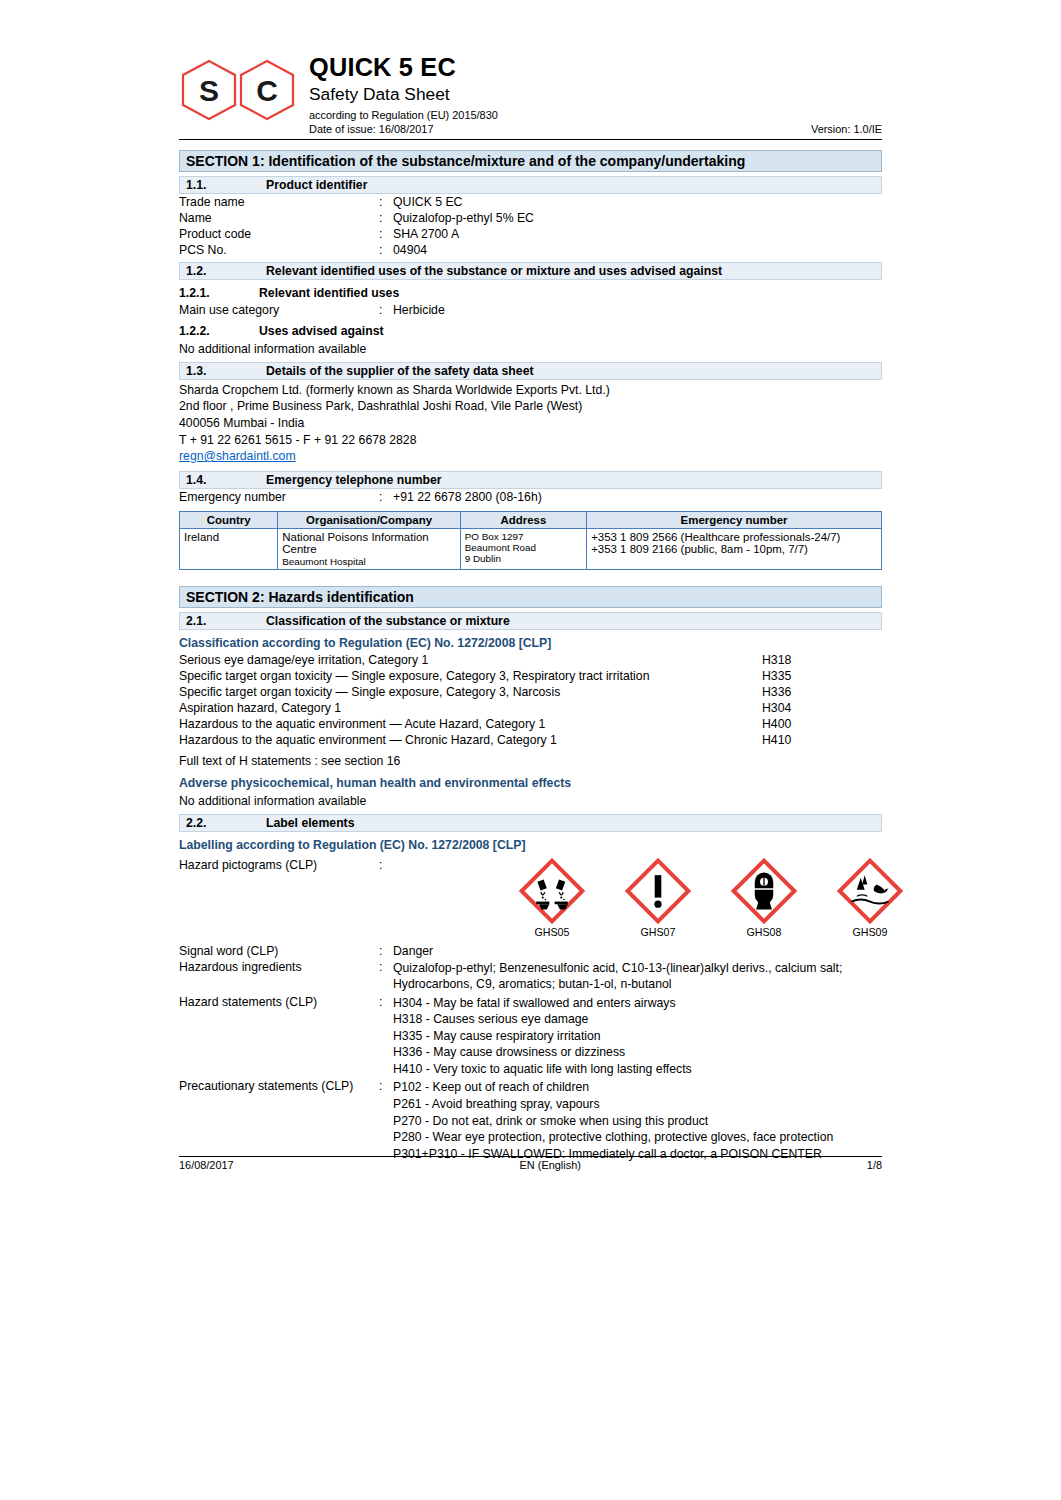S C
QUICK 5 EC
Safety Data Sheet
according to Regulation (EU) 2015/830
Date of issue: 16/08/2017 Version: 1.0/IE
SECTION 1: Identification of the substance/mixture and of the company/undertaking
1.1. Product identifier
Trade name
:
QUICK 5 EC
Name
:
Quizalofop-p-ethyl 5% EC
Product code
:
SHA 2700 A
PCS No.
:
04904
1.2. Relevant identified uses of the substance or mixture and uses advised against
1.2.1. Relevant identified uses
Main use category
:
Herbicide
1.2.2. Uses advised against
No additional information available
1.3. Details of the supplier of the safety data sheet
Sharda Cropchem Ltd. (formerly known as Sharda Worldwide Exports Pvt. Ltd.)
2nd floor , Prime Business Park, Dashrathlal Joshi Road, Vile Parle (West)
400056 Mumbai - India
T + 91 22 6261 5615 - F + 91 22 6678 2828
regn@shardaintl.com
1.4. Emergency telephone number
Emergency number
:
+91 22 6678 2800 (08-16h)
| Country | Organisation/Company | Address | Emergency number |
| --- | --- | --- | --- |
| Ireland | National Poisons Information Centre Beaumont Hospital | PO Box 1297 Beaumont Road 9 Dublin | +353 1 809 2566 (Healthcare professionals-24/7) +353 1 809 2166 (public, 8am - 10pm, 7/7) |
SECTION 2: Hazards identification
2.1. Classification of the substance or mixture
Classification according to Regulation (EC) No. 1272/2008 [CLP]
Serious eye damage/eye irritation, Category 1
H318
Specific target organ toxicity — Single exposure, Category 3, Respiratory tract irritation
H335
Specific target organ toxicity — Single exposure, Category 3, Narcosis
H336
Aspiration hazard, Category 1
H304
Hazardous to the aquatic environment — Acute Hazard, Category 1
H400
Hazardous to the aquatic environment — Chronic Hazard, Category 1
H410
Full text of H statements : see section 16
Adverse physicochemical, human health and environmental effects
No additional information available
2.2. Label elements
Labelling according to Regulation (EC) No. 1272/2008 [CLP]
Hazard pictograms (CLP)
:
GHS05
GHS07
GHS08
GHS09
Signal word (CLP)
:
Danger
Hazardous ingredients
:
Quizalofop-p-ethyl; Benzenesulfonic acid, C10-13-(linear)alkyl derivs., calcium salt; Hydrocarbons, C9, aromatics; butan-1-ol, n-butanol
Hazard statements (CLP)
:
H304 - May be fatal if swallowed and enters airways
H318 - Causes serious eye damage
H335 - May cause respiratory irritation
H336 - May cause drowsiness or dizziness
H410 - Very toxic to aquatic life with long lasting effects
Precautionary statements (CLP)
:
P102 - Keep out of reach of children
P261 - Avoid breathing spray, vapours
P270 - Do not eat, drink or smoke when using this product
P280 - Wear eye protection, protective clothing, protective gloves, face protection
P301+P310 - IF SWALLOWED: Immediately call a doctor, a POISON CENTER
16/08/2017 EN (English) 1/8